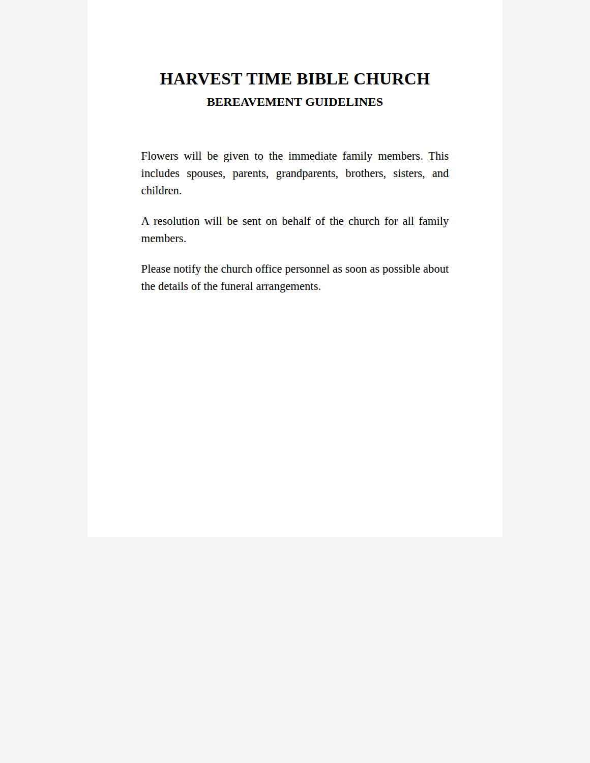HARVEST TIME BIBLE CHURCH
BEREAVEMENT GUIDELINES
Flowers will be given to the immediate family members. This includes spouses, parents, grandparents, brothers, sisters, and children.
A resolution will be sent on behalf of the church for all family members.
Please notify the church office personnel as soon as possible about the details of the funeral arrangements.